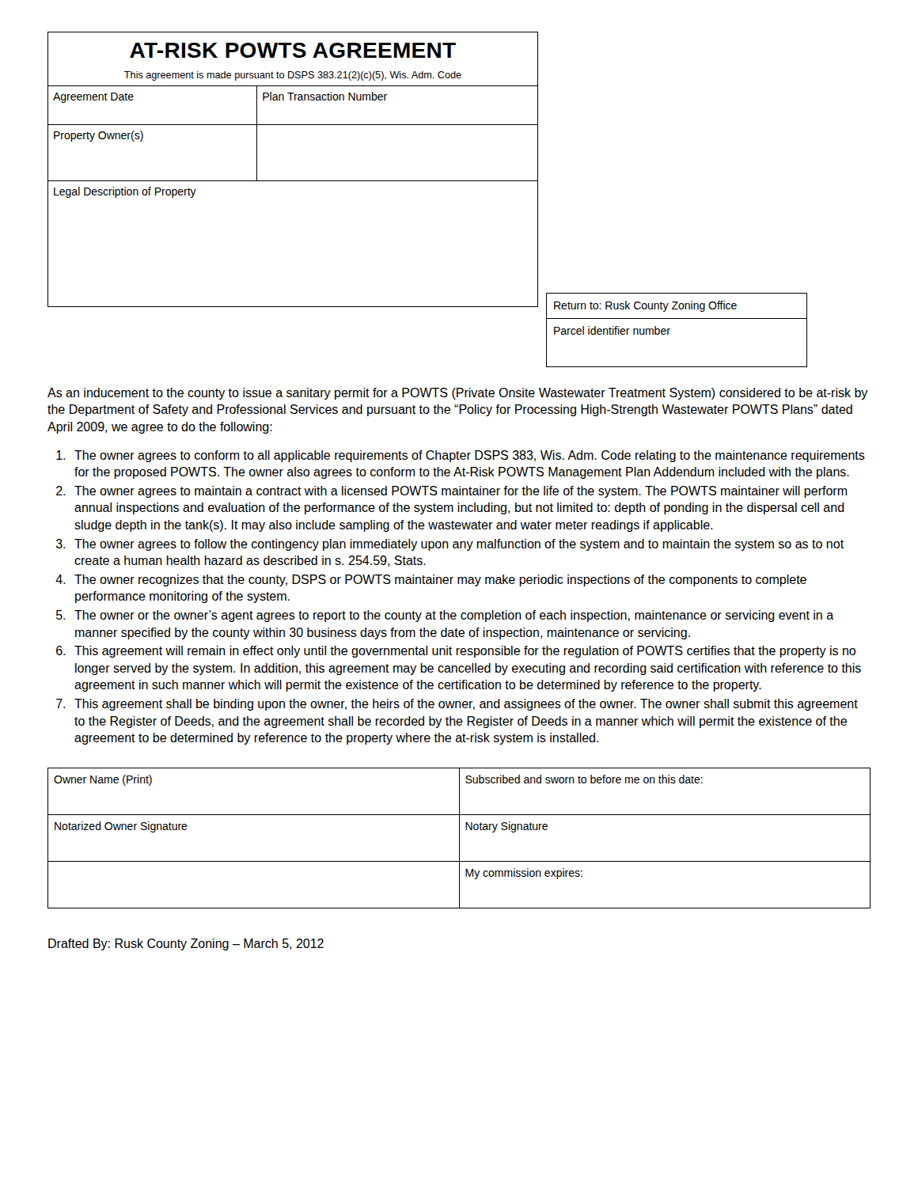| AT-RISK POWTS AGREEMENT This agreement is made pursuant to DSPS 383.21(2)(c)(5), Wis. Adm. Code |
| Agreement Date | Plan Transaction Number |
| Property Owner(s) | |
| Legal Description of Property |
| Return to: Rusk County Zoning Office |
| Parcel identifier number |
As an inducement to the county to issue a sanitary permit for a POWTS (Private Onsite Wastewater Treatment System) considered to be at-risk by the Department of Safety and Professional Services and pursuant to the “Policy for Processing High-Strength Wastewater POWTS Plans” dated April 2009, we agree to do the following:
The owner agrees to conform to all applicable requirements of Chapter DSPS 383, Wis. Adm. Code relating to the maintenance requirements for the proposed POWTS. The owner also agrees to conform to the At-Risk POWTS Management Plan Addendum included with the plans.
The owner agrees to maintain a contract with a licensed POWTS maintainer for the life of the system. The POWTS maintainer will perform annual inspections and evaluation of the performance of the system including, but not limited to: depth of ponding in the dispersal cell and sludge depth in the tank(s). It may also include sampling of the wastewater and water meter readings if applicable.
The owner agrees to follow the contingency plan immediately upon any malfunction of the system and to maintain the system so as to not create a human health hazard as described in s. 254.59, Stats.
The owner recognizes that the county, DSPS or POWTS maintainer may make periodic inspections of the components to complete performance monitoring of the system.
The owner or the owner’s agent agrees to report to the county at the completion of each inspection, maintenance or servicing event in a manner specified by the county within 30 business days from the date of inspection, maintenance or servicing.
This agreement will remain in effect only until the governmental unit responsible for the regulation of POWTS certifies that the property is no longer served by the system. In addition, this agreement may be cancelled by executing and recording said certification with reference to this agreement in such manner which will permit the existence of the certification to be determined by reference to the property.
This agreement shall be binding upon the owner, the heirs of the owner, and assignees of the owner. The owner shall submit this agreement to the Register of Deeds, and the agreement shall be recorded by the Register of Deeds in a manner which will permit the existence of the agreement to be determined by reference to the property where the at-risk system is installed.
| Owner Name (Print) | Subscribed and sworn to before me on this date: |
| Notarized Owner Signature | Notary Signature |
| | My commission expires: |
Drafted By: Rusk County Zoning – March 5, 2012